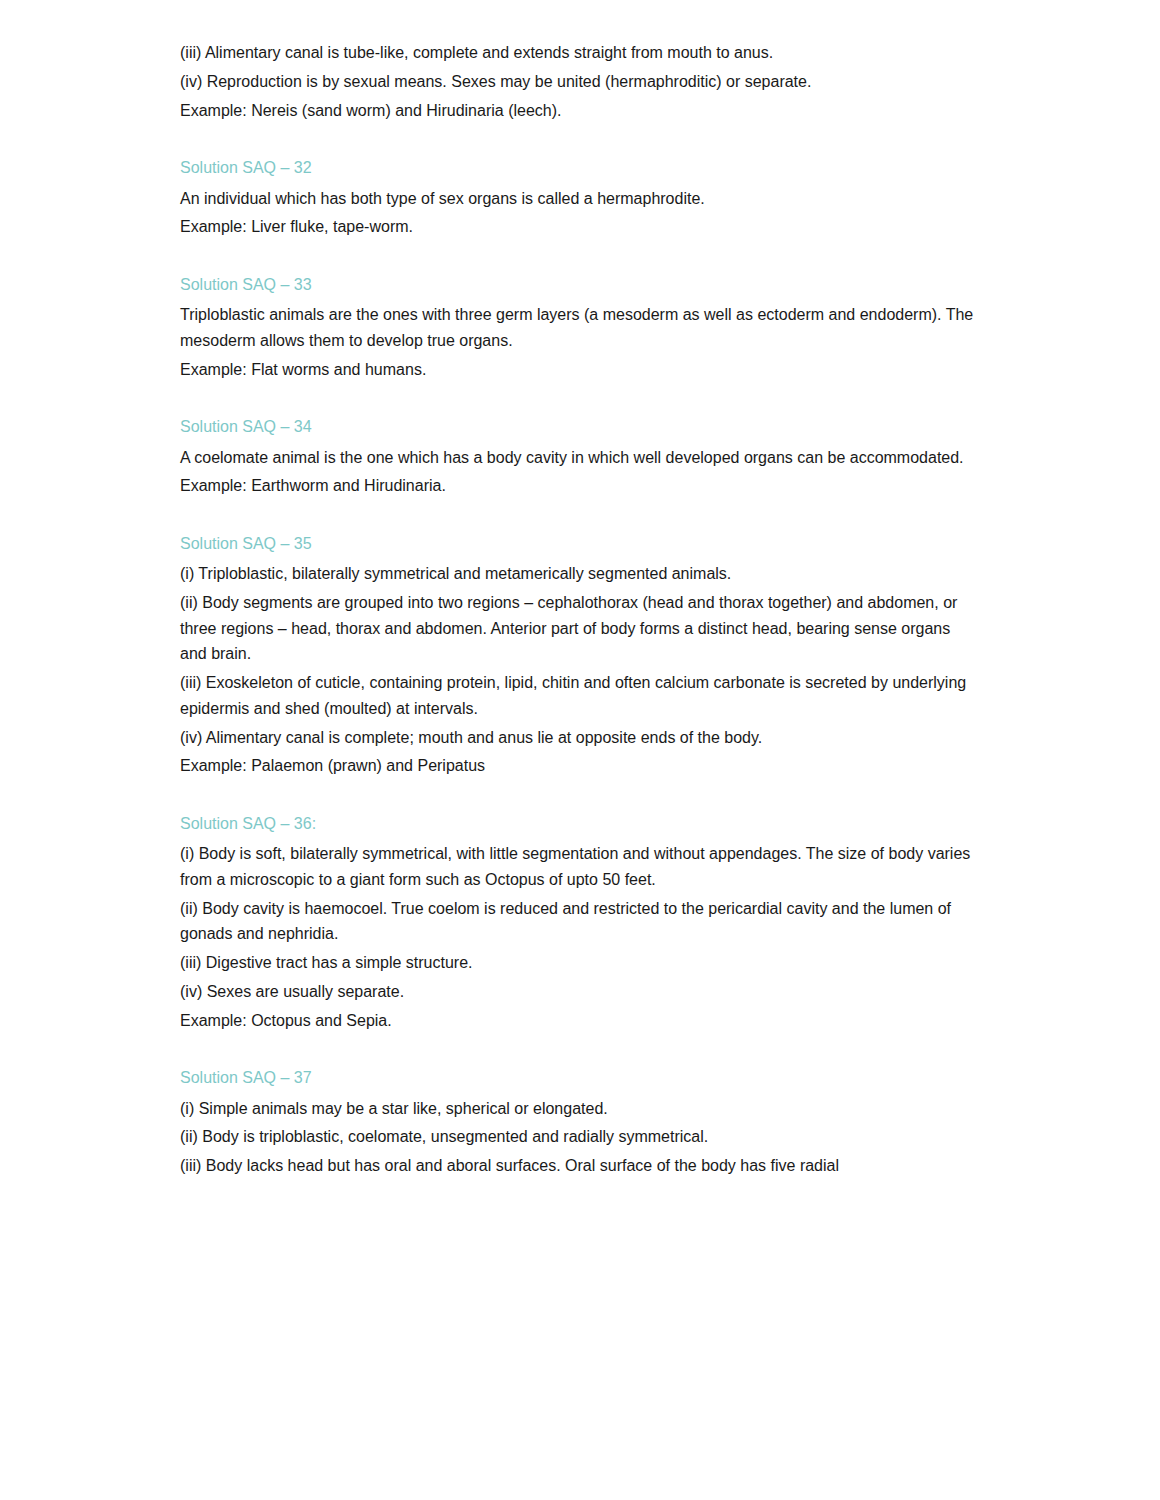(iii) Alimentary canal is tube-like, complete and extends straight from mouth to anus.
(iv) Reproduction is by sexual means. Sexes may be united (hermaphroditic) or separate.
Example: Nereis (sand worm) and Hirudinaria (leech).
Solution SAQ – 32
An individual which has both type of sex organs is called a hermaphrodite.
Example: Liver fluke, tape-worm.
Solution SAQ – 33
Triploblastic animals are the ones with three germ layers (a mesoderm as well as ectoderm and endoderm). The mesoderm allows them to develop true organs.
Example: Flat worms and humans.
Solution SAQ – 34
A coelomate animal is the one which has a body cavity in which well developed organs can be accommodated.
Example: Earthworm and Hirudinaria.
Solution SAQ – 35
(i) Triploblastic, bilaterally symmetrical and metamerically segmented animals.
(ii) Body segments are grouped into two regions – cephalothorax (head and thorax together) and abdomen, or three regions – head, thorax and abdomen. Anterior part of body forms a distinct head, bearing sense organs and brain.
(iii) Exoskeleton of cuticle, containing protein, lipid, chitin and often calcium carbonate is secreted by underlying epidermis and shed (moulted) at intervals.
(iv) Alimentary canal is complete; mouth and anus lie at opposite ends of the body.
Example: Palaemon (prawn) and Peripatus
Solution SAQ – 36:
(i) Body is soft, bilaterally symmetrical, with little segmentation and without appendages. The size of body varies from a microscopic to a giant form such as Octopus of upto 50 feet.
(ii) Body cavity is haemocoel. True coelom is reduced and restricted to the pericardial cavity and the lumen of gonads and nephridia.
(iii) Digestive tract has a simple structure.
(iv) Sexes are usually separate.
Example: Octopus and Sepia.
Solution SAQ – 37
(i) Simple animals may be a star like, spherical or elongated.
(ii) Body is triploblastic, coelomate, unsegmented and radially symmetrical.
(iii) Body lacks head but has oral and aboral surfaces. Oral surface of the body has five radial